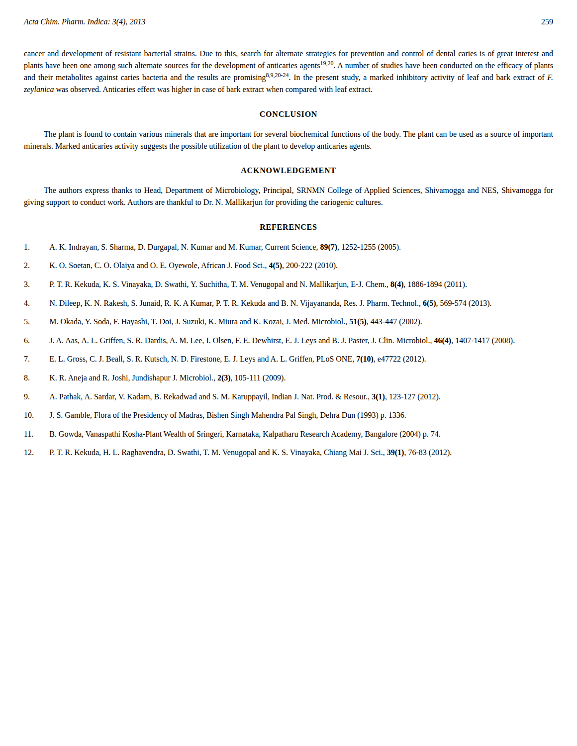Acta Chim. Pharm. Indica: 3(4), 2013 259
cancer and development of resistant bacterial strains. Due to this, search for alternate strategies for prevention and control of dental caries is of great interest and plants have been one among such alternate sources for the development of anticaries agents19,20. A number of studies have been conducted on the efficacy of plants and their metabolites against caries bacteria and the results are promising8,9,20-24. In the present study, a marked inhibitory activity of leaf and bark extract of F. zeylanica was observed. Anticaries effect was higher in case of bark extract when compared with leaf extract.
CONCLUSION
The plant is found to contain various minerals that are important for several biochemical functions of the body. The plant can be used as a source of important minerals. Marked anticaries activity suggests the possible utilization of the plant to develop anticaries agents.
ACKNOWLEDGEMENT
The authors express thanks to Head, Department of Microbiology, Principal, SRNMN College of Applied Sciences, Shivamogga and NES, Shivamogga for giving support to conduct work. Authors are thankful to Dr. N. Mallikarjun for providing the cariogenic cultures.
REFERENCES
A. K. Indrayan, S. Sharma, D. Durgapal, N. Kumar and M. Kumar, Current Science, 89(7), 1252-1255 (2005).
K. O. Soetan, C. O. Olaiya and O. E. Oyewole, African J. Food Sci., 4(5), 200-222 (2010).
P. T. R. Kekuda, K. S. Vinayaka, D. Swathi, Y. Suchitha, T. M. Venugopal and N. Mallikarjun, E-J. Chem., 8(4), 1886-1894 (2011).
N. Dileep, K. N. Rakesh, S. Junaid, R. K. A Kumar, P. T. R. Kekuda and B. N. Vijayananda, Res. J. Pharm. Technol., 6(5), 569-574 (2013).
M. Okada, Y. Soda, F. Hayashi, T. Doi, J. Suzuki, K. Miura and K. Kozai, J. Med. Microbiol., 51(5), 443-447 (2002).
J. A. Aas, A. L. Griffen, S. R. Dardis, A. M. Lee, I. Olsen, F. E. Dewhirst, E. J. Leys and B. J. Paster, J. Clin. Microbiol., 46(4), 1407-1417 (2008).
E. L. Gross, C. J. Beall, S. R. Kutsch, N. D. Firestone, E. J. Leys and A. L. Griffen, PLoS ONE, 7(10), e47722 (2012).
K. R. Aneja and R. Joshi, Jundishapur J. Microbiol., 2(3), 105-111 (2009).
A. Pathak, A. Sardar, V. Kadam, B. Rekadwad and S. M. Karuppayil, Indian J. Nat. Prod. & Resour., 3(1), 123-127 (2012).
J. S. Gamble, Flora of the Presidency of Madras, Bishen Singh Mahendra Pal Singh, Dehra Dun (1993) p. 1336.
B. Gowda, Vanaspathi Kosha-Plant Wealth of Sringeri, Karnataka, Kalpatharu Research Academy, Bangalore (2004) p. 74.
P. T. R. Kekuda, H. L. Raghavendra, D. Swathi, T. M. Venugopal and K. S. Vinayaka, Chiang Mai J. Sci., 39(1), 76-83 (2012).